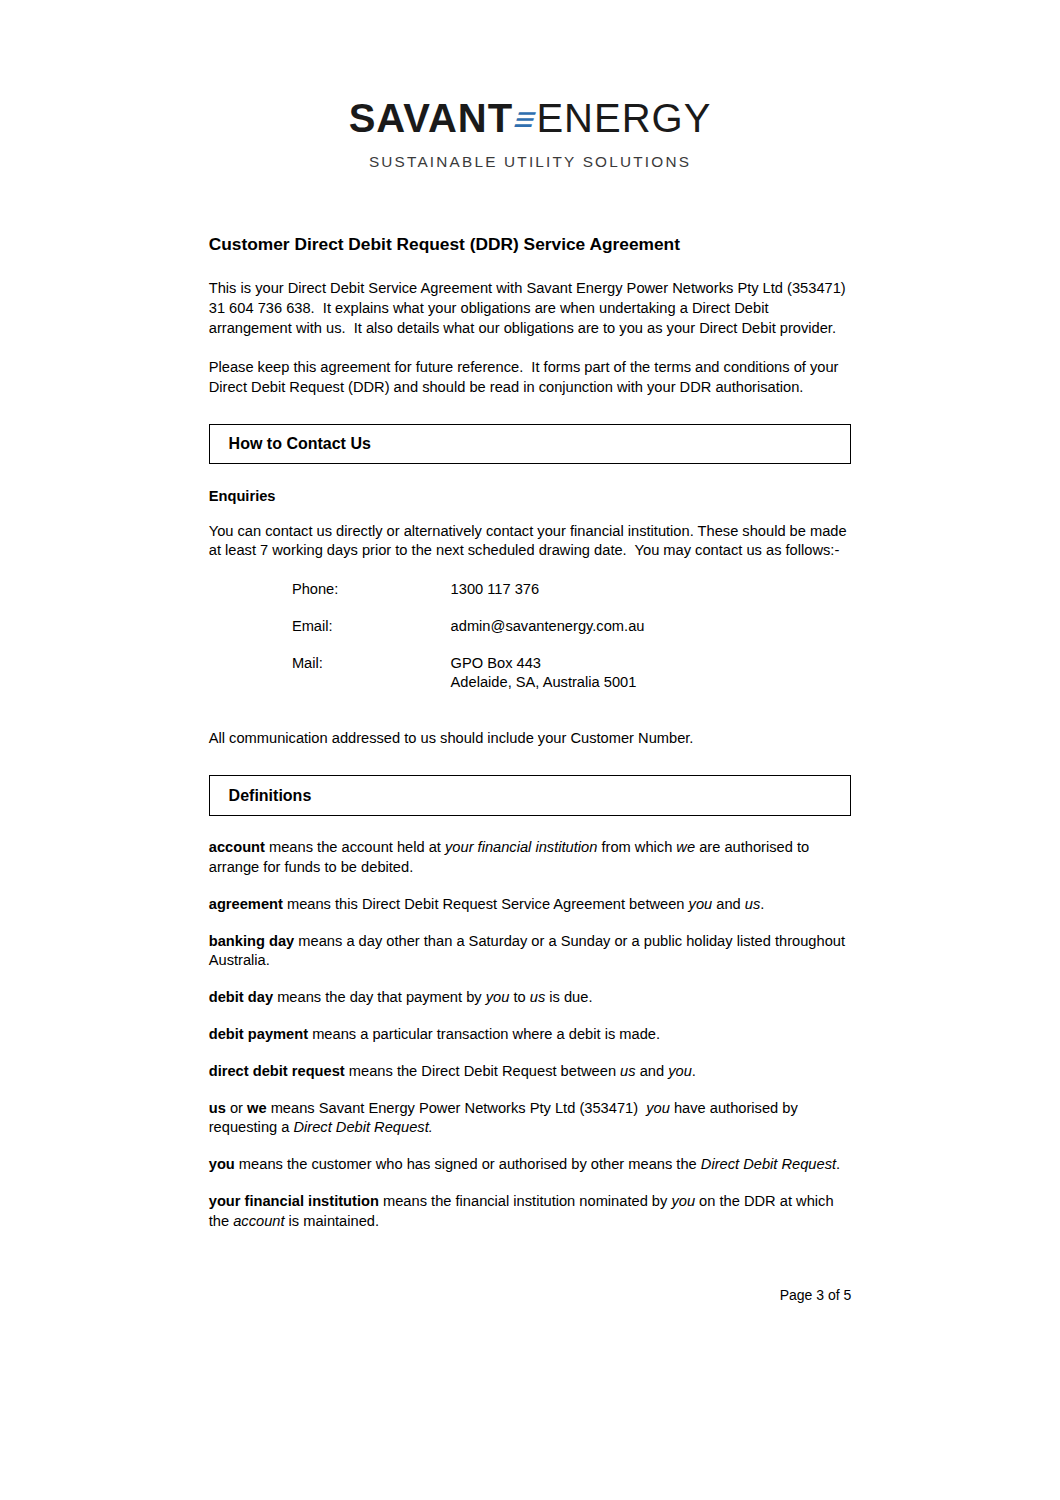SAVANT≡ENERGY
SUSTAINABLE UTILITY SOLUTIONS
Customer Direct Debit Request (DDR) Service Agreement
This is your Direct Debit Service Agreement with Savant Energy Power Networks Pty Ltd (353471) 31 604 736 638. It explains what your obligations are when undertaking a Direct Debit arrangement with us. It also details what our obligations are to you as your Direct Debit provider.
Please keep this agreement for future reference. It forms part of the terms and conditions of your Direct Debit Request (DDR) and should be read in conjunction with your DDR authorisation.
How to Contact Us
Enquiries
You can contact us directly or alternatively contact your financial institution. These should be made at least 7 working days prior to the next scheduled drawing date. You may contact us as follows:-
| Phone: | 1300 117 376 |
| Email: | admin@savantenergy.com.au |
| Mail: | GPO Box 443 Adelaide, SA, Australia 5001 |
All communication addressed to us should include your Customer Number.
Definitions
account means the account held at your financial institution from which we are authorised to arrange for funds to be debited.
agreement means this Direct Debit Request Service Agreement between you and us.
banking day means a day other than a Saturday or a Sunday or a public holiday listed throughout Australia.
debit day means the day that payment by you to us is due.
debit payment means a particular transaction where a debit is made.
direct debit request means the Direct Debit Request between us and you.
us or we means Savant Energy Power Networks Pty Ltd (353471) you have authorised by requesting a Direct Debit Request.
you means the customer who has signed or authorised by other means the Direct Debit Request.
your financial institution means the financial institution nominated by you on the DDR at which the account is maintained.
Page 3 of 5